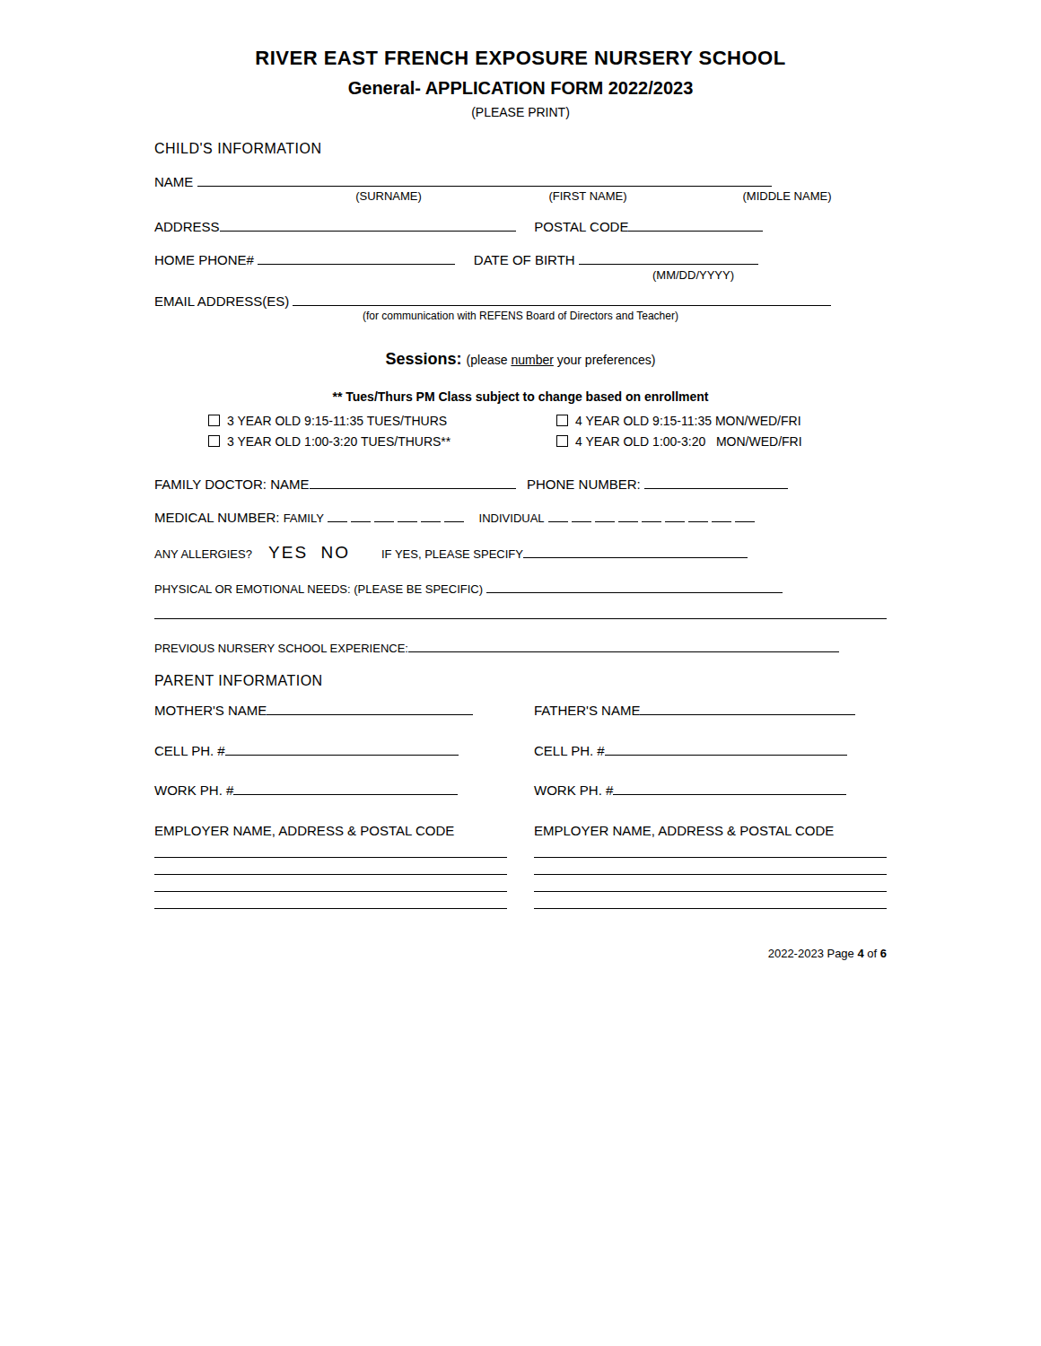RIVER EAST FRENCH EXPOSURE NURSERY SCHOOL
General- APPLICATION FORM 2022/2023
(PLEASE PRINT)
CHILD'S INFORMATION
NAME
(SURNAME) (FIRST NAME) (MIDDLE NAME)
ADDRESS POSTAL CODE
HOME PHONE# DATE OF BIRTH
(MM/DD/YYYY)
EMAIL ADDRESS(ES)
(for communication with REFENS Board of Directors and Teacher)
Sessions: (please number your preferences)
** Tues/Thurs PM Class subject to change based on enrollment
3 YEAR OLD 9:15-11:35 TUES/THURS
4 YEAR OLD 9:15-11:35 MON/WED/FRI
3 YEAR OLD 1:00-3:20 TUES/THURS**
4 YEAR OLD 1:00-3:20 MON/WED/FRI
FAMILY DOCTOR: NAME PHONE NUMBER:
MEDICAL NUMBER: FAMILY INDIVIDUAL
ANY ALLERGIES? YES NO IF YES, PLEASE SPECIFY
PHYSICAL OR EMOTIONAL NEEDS: (PLEASE BE SPECIFIC)
PREVIOUS NURSERY SCHOOL EXPERIENCE:
PARENT INFORMATION
MOTHER'S NAME
FATHER'S NAME
CELL PH. #
CELL PH. #
WORK PH. #
WORK PH. #
EMPLOYER NAME, ADDRESS & POSTAL CODE
EMPLOYER NAME, ADDRESS & POSTAL CODE
2022-2023 Page 4 of 6